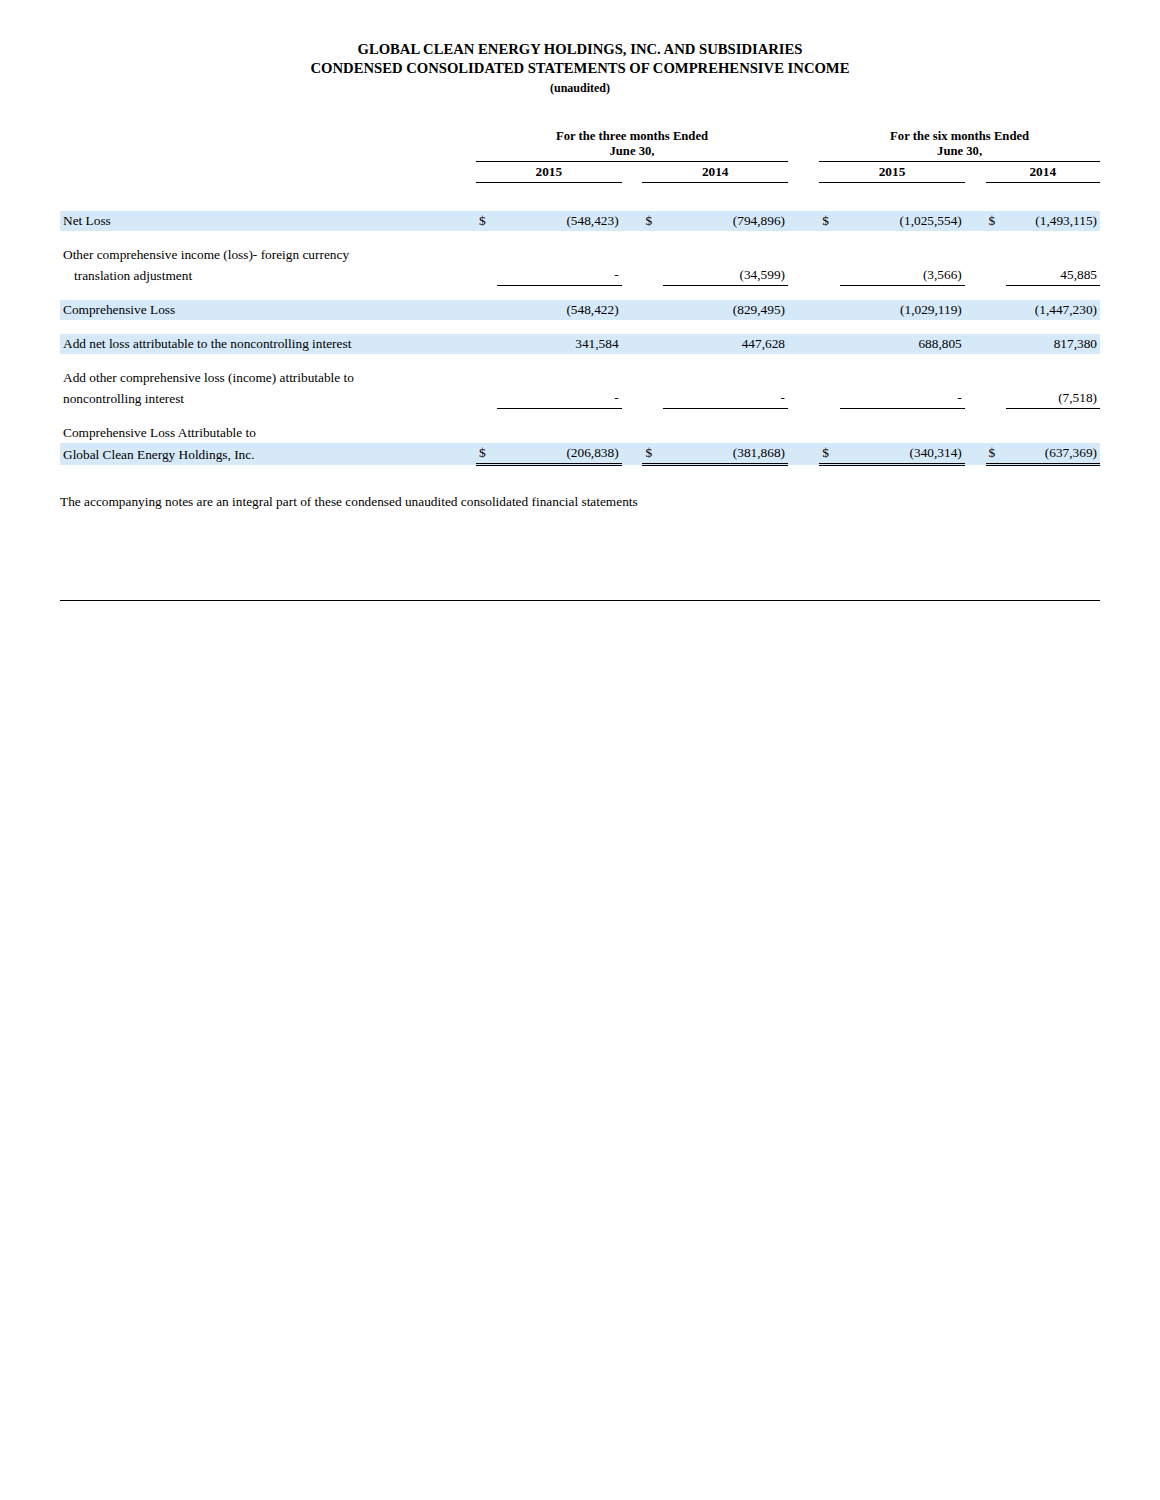GLOBAL CLEAN ENERGY HOLDINGS, INC. AND SUBSIDIARIES
CONDENSED CONSOLIDATED STATEMENTS OF COMPREHENSIVE INCOME
(unaudited)
| | For the three months Ended June 30, | | For the six months Ended June 30, |
| | 2015 | | 2014 | | 2015 | | 2014 |
| Net Loss | $ | (548,423) | | $ | (794,896) | | $ | (1,025,554) | | $ | (1,493,115) |
| Other comprehensive income (loss)- foreign currency | | | | | | | | | | | |
| translation adjustment | | - | | | (34,599) | | | (3,566) | | | 45,885 |
| Comprehensive Loss | | (548,422) | | | (829,495) | | | (1,029,119) | | | (1,447,230) |
| Add net loss attributable to the noncontrolling interest | | 341,584 | | | 447,628 | | | 688,805 | | | 817,380 |
| Add other comprehensive loss (income) attributable to | | | | | | | | | | | |
| noncontrolling interest | | - | | | - | | | - | | | (7,518) |
| Comprehensive Loss Attributable to | | | | | | | | | | | |
| Global Clean Energy Holdings, Inc. | $ | (206,838) | | $ | (381,868) | | $ | (340,314) | | $ | (637,369) |
The accompanying notes are an integral part of these condensed unaudited consolidated financial statements